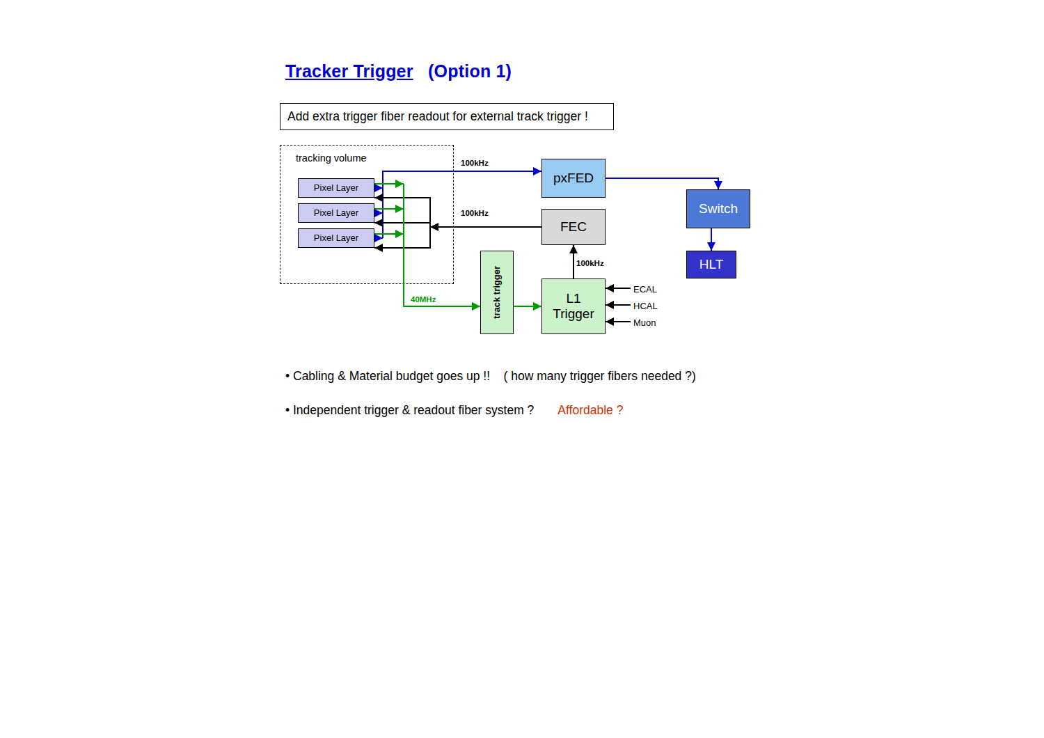Tracker Trigger (Option 1)
Add extra trigger fiber readout for external track trigger !
tracking volume
Pixel Layer
Pixel Layer
Pixel Layer
pxFED
FEC
Switch
HLT
L1 Trigger
track trigger
100kHz
100kHz
100kHz
40MHz
ECAL
HCAL
Muon
• Cabling & Material budget goes up !! ( how many trigger fibers needed ?)
• Independent trigger & readout fiber system ? Affordable ?